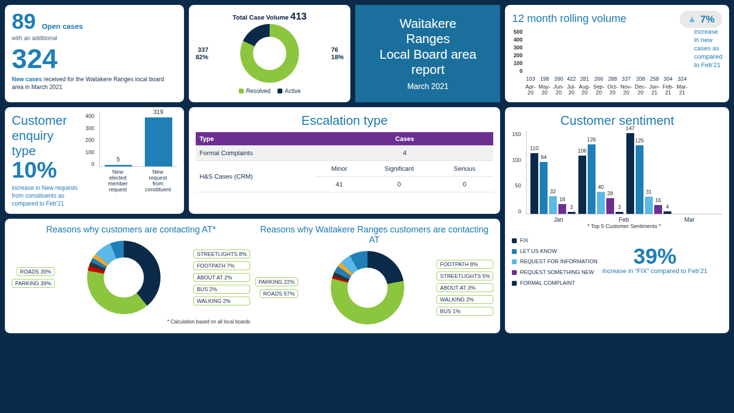89 Open cases
with an additional
324
New cases received for the Waitakere Ranges local board area in March 2021
Total Case Volume 413
337
82%
76
18%
Resolved Active
Waitakere
Ranges
Local Board area
report
March 2021
12 month rolling volume
▲ 7%
| 500 | |
| 400 | |
| 300 | |
| 200 | |
| 100 | |
| 0 | |
| | 103 | 198 | 390 | 422 | 281 | 266 | 288 | 337 | 208 | 258 | 304 | 324 |
| | Apr-20 | May-20 | Jun-20 | Jul-20 | Aug-20 | Sep-20 | Oct-20 | Nov-20 | Dec-20 | Jan-21 | Feb-21 | Mar-21 |
increase in new cases as compared to Feb’21
Customer
enquiry type
10%
increase in New requests from constituents as compared to Feb’21
400
300
200
100
0
5
319
New elected member request
New request from constituent
Escalation type
| Type | Cases |
| --- | --- |
| Formal Complaints | 4 |
| H&S Cases (CRM) | Minor | Significant | Serious |
| 41 | 0 | 0 |
Customer sentiment
150
100
50
0
110
94
32
18
3
106
126
40
28
3
147
125
31
16
4
Jan Feb Mar
* Top 5 Customer Sentiments *
FIX
LET US KNOW
REQUEST FOR INFORMATION
REQUEST SOMETHING NEW
FORMAL COMPLAINT
39%
increase in “FIX” compared to Feb’21
Reasons why customers are contacting AT*
ROADS 39% PARKING 39%
STREETLIGHTS 8% FOOTPATH 7% ABOUT AT 2% BUS 2% WALKING 2%
* Calculation based on all local boards
Reasons why Waitakere Ranges customers are contacting AT
PARKING 22% ROADS 57%
FOOTPATH 8% STREETLIGHTS 5% ABOUT AT 3% WALKING 2% BUS 1%